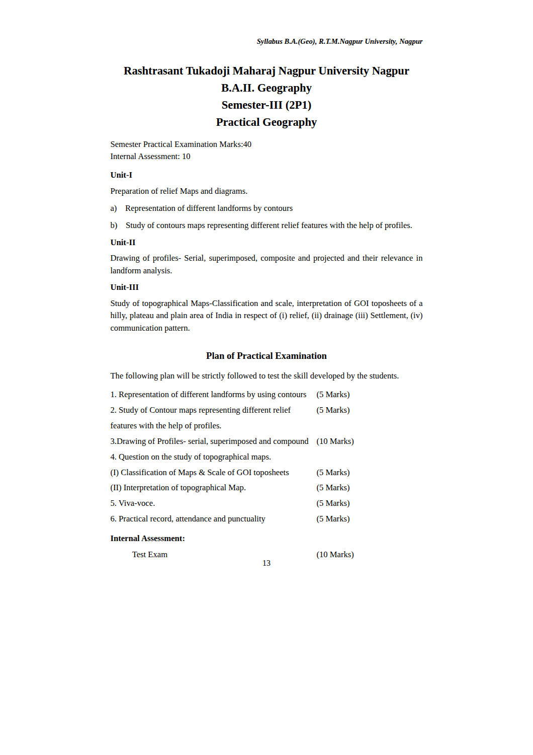Syllabus B.A.(Geo), R.T.M.Nagpur University, Nagpur
Rashtrasant Tukadoji Maharaj Nagpur University Nagpur
B.A.II. Geography
Semester-III (2P1)
Practical Geography
Semester Practical Examination Marks:40
Internal Assessment: 10
Unit-I
Preparation of relief Maps and diagrams.
a) Representation of different landforms by contours
b) Study of contours maps representing different relief features with the help of profiles.
Unit-II
Drawing of profiles- Serial, superimposed, composite and projected and their relevance in landform analysis.
Unit-III
Study of topographical Maps-Classification and scale, interpretation of GOI toposheets of a hilly, plateau and plain area of India in respect of (i) relief, (ii) drainage (iii) Settlement, (iv) communication pattern.
Plan of Practical Examination
The following plan will be strictly followed to test the skill developed by the students.
| 1. Representation of different landforms by using contours | (5 Marks) |
| 2. Study of Contour maps representing different relief | (5 Marks) |
| features with the help of profiles. | |
| 3.Drawing of Profiles- serial, superimposed and compound | (10 Marks) |
| 4. Question on the study of topographical maps. | |
| (I) Classification of Maps & Scale of GOI toposheets | (5 Marks) |
| (II) Interpretation of topographical Map. | (5 Marks) |
| 5. Viva-voce. | (5 Marks) |
| 6. Practical record, attendance and punctuality | (5 Marks) |
Internal Assessment:
| Test Exam | (10 Marks) |
13